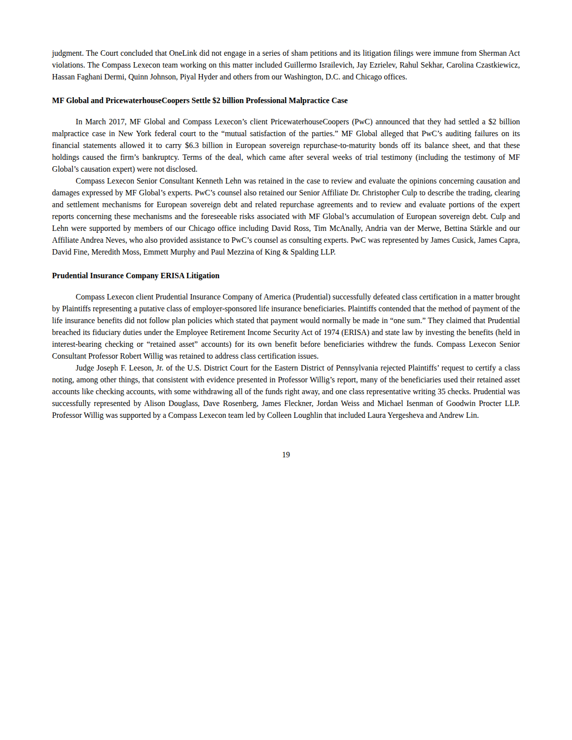judgment. The Court concluded that OneLink did not engage in a series of sham petitions and its litigation filings were immune from Sherman Act violations. The Compass Lexecon team working on this matter included Guillermo Israilevich, Jay Ezrielev, Rahul Sekhar, Carolina Czastkiewicz, Hassan Faghani Dermi, Quinn Johnson, Piyal Hyder and others from our Washington, D.C. and Chicago offices.
MF Global and PricewaterhouseCoopers Settle $2 billion Professional Malpractice Case
In March 2017, MF Global and Compass Lexecon’s client PricewaterhouseCoopers (PwC) announced that they had settled a $2 billion malpractice case in New York federal court to the “mutual satisfaction of the parties.” MF Global alleged that PwC’s auditing failures on its financial statements allowed it to carry $6.3 billion in European sovereign repurchase-to-maturity bonds off its balance sheet, and that these holdings caused the firm’s bankruptcy. Terms of the deal, which came after several weeks of trial testimony (including the testimony of MF Global’s causation expert) were not disclosed.
Compass Lexecon Senior Consultant Kenneth Lehn was retained in the case to review and evaluate the opinions concerning causation and damages expressed by MF Global’s experts. PwC’s counsel also retained our Senior Affiliate Dr. Christopher Culp to describe the trading, clearing and settlement mechanisms for European sovereign debt and related repurchase agreements and to review and evaluate portions of the expert reports concerning these mechanisms and the foreseeable risks associated with MF Global’s accumulation of European sovereign debt. Culp and Lehn were supported by members of our Chicago office including David Ross, Tim McAnally, Andria van der Merwe, Bettina Stärkle and our Affiliate Andrea Neves, who also provided assistance to PwC’s counsel as consulting experts. PwC was represented by James Cusick, James Capra, David Fine, Meredith Moss, Emmett Murphy and Paul Mezzina of King & Spalding LLP.
Prudential Insurance Company ERISA Litigation
Compass Lexecon client Prudential Insurance Company of America (Prudential) successfully defeated class certification in a matter brought by Plaintiffs representing a putative class of employer-sponsored life insurance beneficiaries. Plaintiffs contended that the method of payment of the life insurance benefits did not follow plan policies which stated that payment would normally be made in “one sum.” They claimed that Prudential breached its fiduciary duties under the Employee Retirement Income Security Act of 1974 (ERISA) and state law by investing the benefits (held in interest-bearing checking or “retained asset” accounts) for its own benefit before beneficiaries withdrew the funds. Compass Lexecon Senior Consultant Professor Robert Willig was retained to address class certification issues.
Judge Joseph F. Leeson, Jr. of the U.S. District Court for the Eastern District of Pennsylvania rejected Plaintiffs’ request to certify a class noting, among other things, that consistent with evidence presented in Professor Willig’s report, many of the beneficiaries used their retained asset accounts like checking accounts, with some withdrawing all of the funds right away, and one class representative writing 35 checks. Prudential was successfully represented by Alison Douglass, Dave Rosenberg, James Fleckner, Jordan Weiss and Michael Isenman of Goodwin Procter LLP. Professor Willig was supported by a Compass Lexecon team led by Colleen Loughlin that included Laura Yergesheva and Andrew Lin.
19